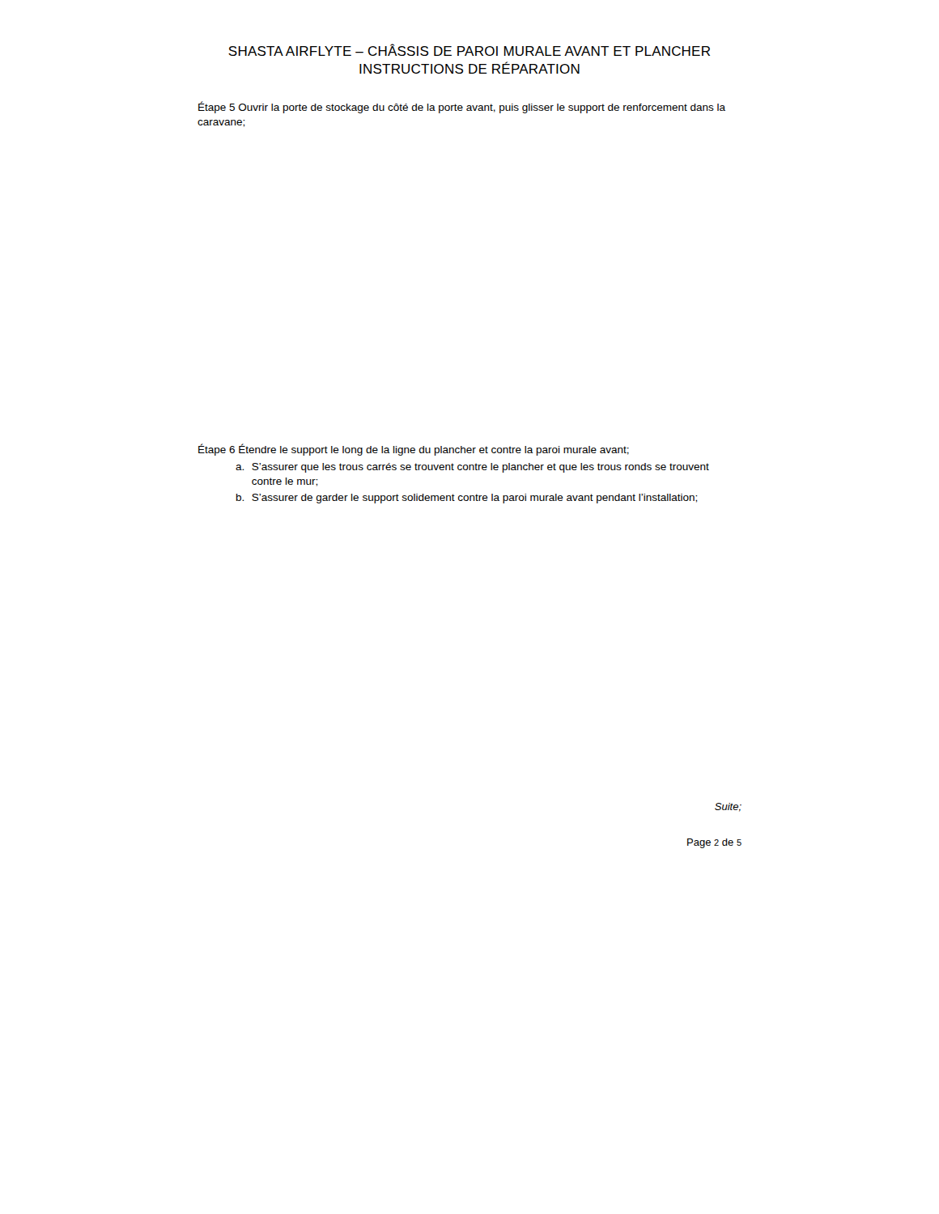SHASTA AIRFLYTE – CHÂSSIS DE PAROI MURALE AVANT ET PLANCHER
INSTRUCTIONS DE RÉPARATION
Étape 5 Ouvrir la porte de stockage du côté de la porte avant, puis glisser le support de renforcement dans la caravane;
Étape 6 Étendre le support le long de la ligne du plancher et contre la paroi murale avant;
S’assurer que les trous carrés se trouvent contre le plancher et que les trous ronds se trouvent contre le mur;
S’assurer de garder le support solidement contre la paroi murale avant pendant l’installation;
Suite;
Page 2 de 5